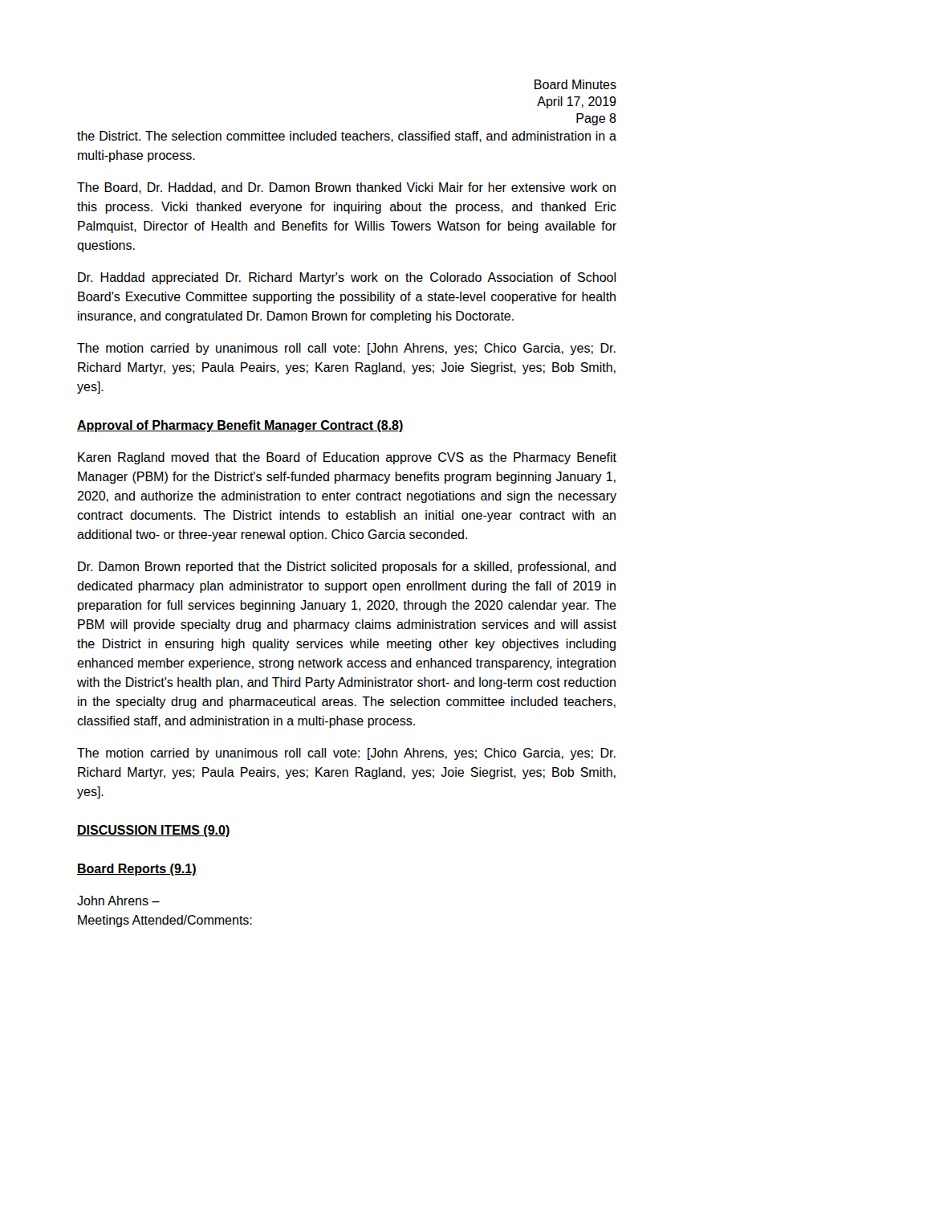Board Minutes
April 17, 2019
Page 8
the District. The selection committee included teachers, classified staff, and administration in a multi-phase process.
The Board, Dr. Haddad, and Dr. Damon Brown thanked Vicki Mair for her extensive work on this process. Vicki thanked everyone for inquiring about the process, and thanked Eric Palmquist, Director of Health and Benefits for Willis Towers Watson for being available for questions.
Dr. Haddad appreciated Dr. Richard Martyr's work on the Colorado Association of School Board's Executive Committee supporting the possibility of a state-level cooperative for health insurance, and congratulated Dr. Damon Brown for completing his Doctorate.
The motion carried by unanimous roll call vote: [John Ahrens, yes; Chico Garcia, yes; Dr. Richard Martyr, yes; Paula Peairs, yes; Karen Ragland, yes; Joie Siegrist, yes; Bob Smith, yes].
Approval of Pharmacy Benefit Manager Contract (8.8)
Karen Ragland moved that the Board of Education approve CVS as the Pharmacy Benefit Manager (PBM) for the District's self-funded pharmacy benefits program beginning January 1, 2020, and authorize the administration to enter contract negotiations and sign the necessary contract documents. The District intends to establish an initial one-year contract with an additional two- or three-year renewal option. Chico Garcia seconded.
Dr. Damon Brown reported that the District solicited proposals for a skilled, professional, and dedicated pharmacy plan administrator to support open enrollment during the fall of 2019 in preparation for full services beginning January 1, 2020, through the 2020 calendar year. The PBM will provide specialty drug and pharmacy claims administration services and will assist the District in ensuring high quality services while meeting other key objectives including enhanced member experience, strong network access and enhanced transparency, integration with the District's health plan, and Third Party Administrator short- and long-term cost reduction in the specialty drug and pharmaceutical areas. The selection committee included teachers, classified staff, and administration in a multi-phase process.
The motion carried by unanimous roll call vote: [John Ahrens, yes; Chico Garcia, yes; Dr. Richard Martyr, yes; Paula Peairs, yes; Karen Ragland, yes; Joie Siegrist, yes; Bob Smith, yes].
DISCUSSION ITEMS (9.0)
Board Reports (9.1)
John Ahrens –
Meetings Attended/Comments: